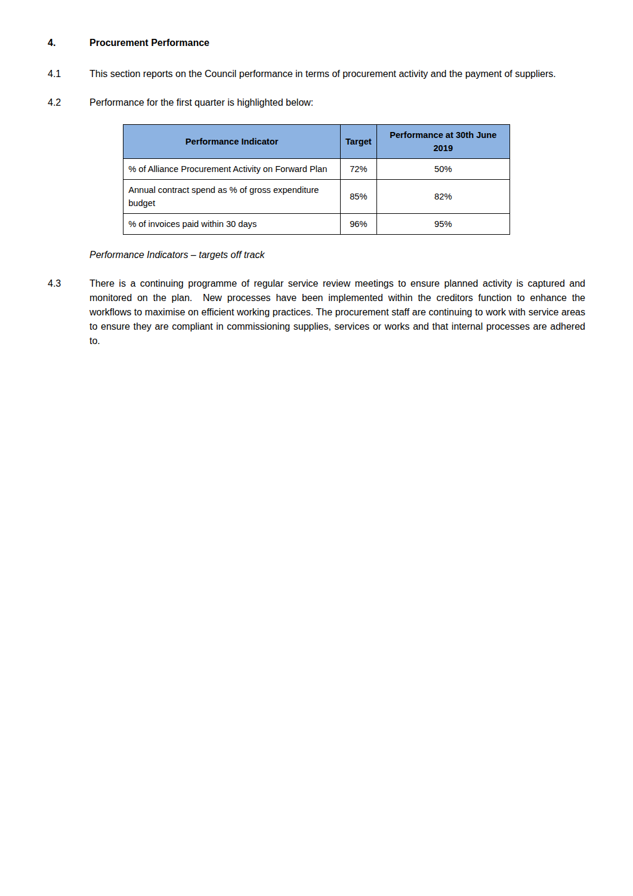4. Procurement Performance
4.1 This section reports on the Council performance in terms of procurement activity and the payment of suppliers.
4.2 Performance for the first quarter is highlighted below:
| Performance Indicator | Target | Performance at 30th June 2019 |
| --- | --- | --- |
| % of Alliance Procurement Activity on Forward Plan | 72% | 50% |
| Annual contract spend as % of gross expenditure budget | 85% | 82% |
| % of invoices paid within 30 days | 96% | 95% |
Performance Indicators – targets off track
4.3 There is a continuing programme of regular service review meetings to ensure planned activity is captured and monitored on the plan. New processes have been implemented within the creditors function to enhance the workflows to maximise on efficient working practices. The procurement staff are continuing to work with service areas to ensure they are compliant in commissioning supplies, services or works and that internal processes are adhered to.